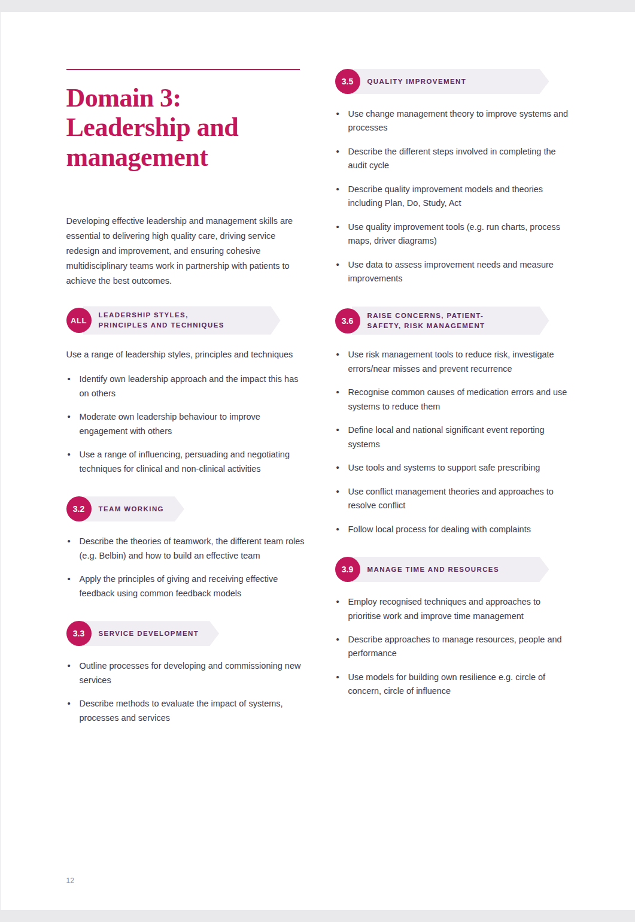Domain 3:
Leadership and
management
Developing effective leadership and management skills are essential to delivering high quality care, driving service redesign and improvement, and ensuring cohesive multidisciplinary teams work in partnership with patients to achieve the best outcomes.
ALL
LEADERSHIP STYLES,
PRINCIPLES AND TECHNIQUES
Use a range of leadership styles, principles and techniques
Identify own leadership approach and the impact this has on others
Moderate own leadership behaviour to improve engagement with others
Use a range of influencing, persuading and negotiating techniques for clinical and non-clinical activities
3.2
TEAM WORKING
Describe the theories of teamwork, the different team roles (e.g. Belbin) and how to build an effective team
Apply the principles of giving and receiving effective feedback using common feedback models
3.3
SERVICE DEVELOPMENT
Outline processes for developing and commissioning new services
Describe methods to evaluate the impact of systems, processes and services
3.5
QUALITY IMPROVEMENT
Use change management theory to improve systems and processes
Describe the different steps involved in completing the audit cycle
Describe quality improvement models and theories including Plan, Do, Study, Act
Use quality improvement tools (e.g. run charts, process maps, driver diagrams)
Use data to assess improvement needs and measure improvements
3.6
RAISE CONCERNS, PATIENT-
SAFETY, RISK MANAGEMENT
Use risk management tools to reduce risk, investigate errors/near misses and prevent recurrence
Recognise common causes of medication errors and use systems to reduce them
Define local and national significant event reporting systems
Use tools and systems to support safe prescribing
Use conflict management theories and approaches to resolve conflict
Follow local process for dealing with complaints
3.9
MANAGE TIME AND RESOURCES
Employ recognised techniques and approaches to prioritise work and improve time management
Describe approaches to manage resources, people and performance
Use models for building own resilience e.g. circle of concern, circle of influence
12